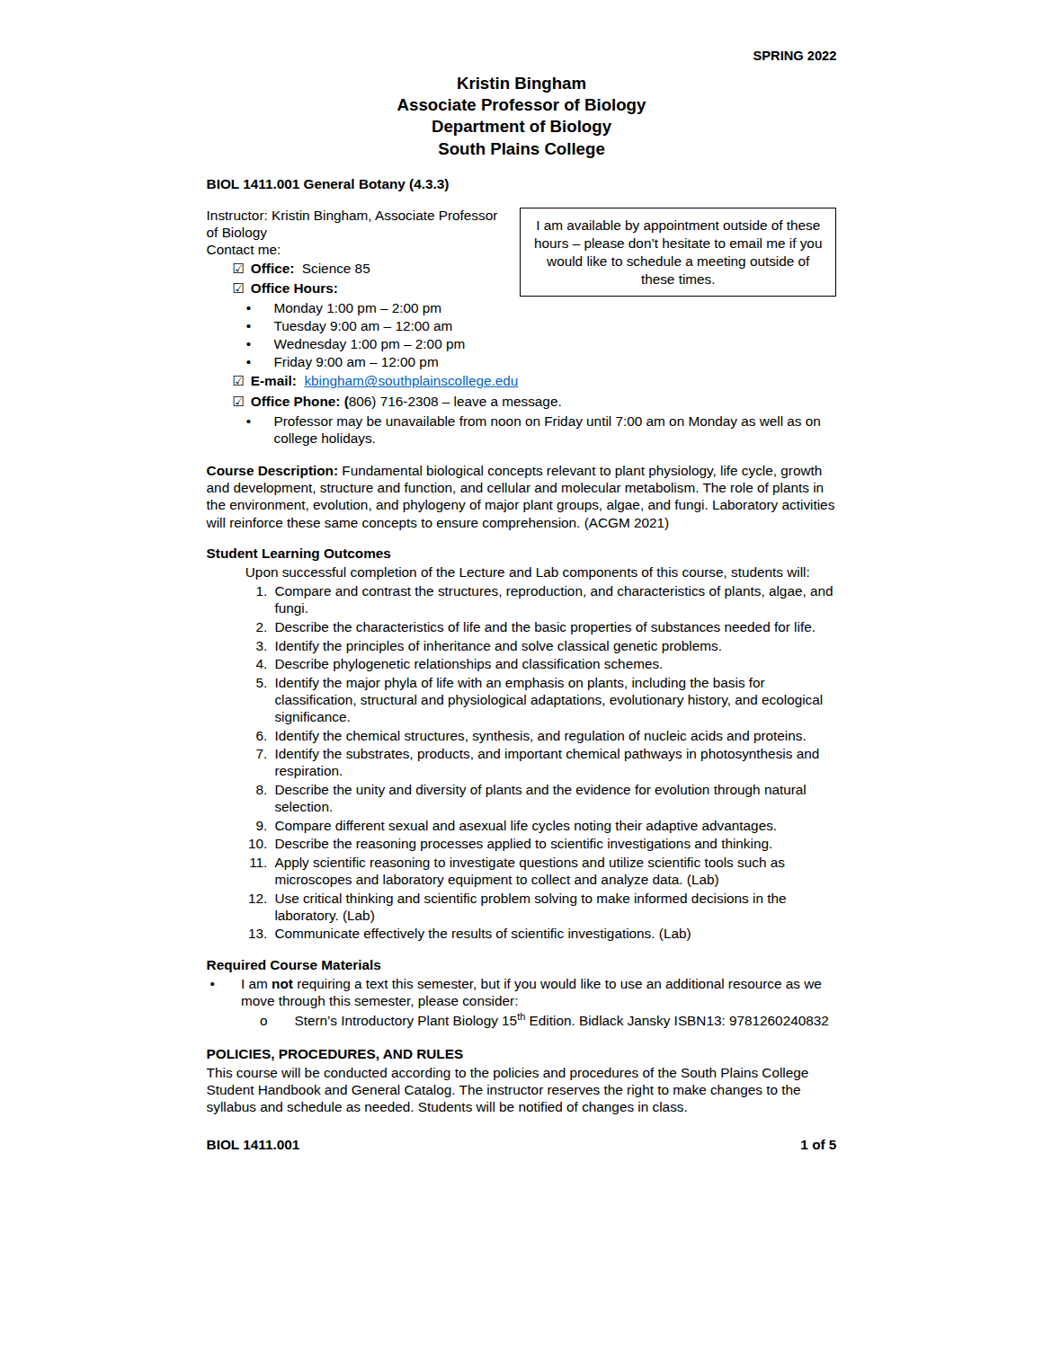SPRING 2022
Kristin Bingham
Associate Professor of Biology
Department of Biology
South Plains College
BIOL 1411.001 General Botany (4.3.3)
I am available by appointment outside of these hours – please don’t hesitate to email me if you would like to schedule a meeting outside of these times.
Instructor: Kristin Bingham, Associate Professor of Biology
Contact me:
☑ Office: Science 85
☑ Office Hours:
Monday 1:00 pm – 2:00 pm
Tuesday 9:00 am – 12:00 am
Wednesday 1:00 pm – 2:00 pm
Friday 9:00 am – 12:00 pm
☑ E-mail: kbingham@southplainscollege.edu
☑ Office Phone: (806) 716-2308 – leave a message.
Professor may be unavailable from noon on Friday until 7:00 am on Monday as well as on college holidays.
Course Description: Fundamental biological concepts relevant to plant physiology, life cycle, growth and development, structure and function, and cellular and molecular metabolism. The role of plants in the environment, evolution, and phylogeny of major plant groups, algae, and fungi. Laboratory activities will reinforce these same concepts to ensure comprehension. (ACGM 2021)
Student Learning Outcomes
Upon successful completion of the Lecture and Lab components of this course, students will:
Compare and contrast the structures, reproduction, and characteristics of plants, algae, and fungi.
Describe the characteristics of life and the basic properties of substances needed for life.
Identify the principles of inheritance and solve classical genetic problems.
Describe phylogenetic relationships and classification schemes.
Identify the major phyla of life with an emphasis on plants, including the basis for classification, structural and physiological adaptations, evolutionary history, and ecological significance.
Identify the chemical structures, synthesis, and regulation of nucleic acids and proteins.
Identify the substrates, products, and important chemical pathways in photosynthesis and respiration.
Describe the unity and diversity of plants and the evidence for evolution through natural selection.
Compare different sexual and asexual life cycles noting their adaptive advantages.
Describe the reasoning processes applied to scientific investigations and thinking.
Apply scientific reasoning to investigate questions and utilize scientific tools such as microscopes and laboratory equipment to collect and analyze data. (Lab)
Use critical thinking and scientific problem solving to make informed decisions in the laboratory. (Lab)
Communicate effectively the results of scientific investigations. (Lab)
Required Course Materials
I am not requiring a text this semester, but if you would like to use an additional resource as we move through this semester, please consider:
Stern’s Introductory Plant Biology 15th Edition. Bidlack Jansky ISBN13: 9781260240832
POLICIES, PROCEDURES, AND RULES
This course will be conducted according to the policies and procedures of the South Plains College Student Handbook and General Catalog. The instructor reserves the right to make changes to the syllabus and schedule as needed. Students will be notified of changes in class.
BIOL 1411.001 1 of 5